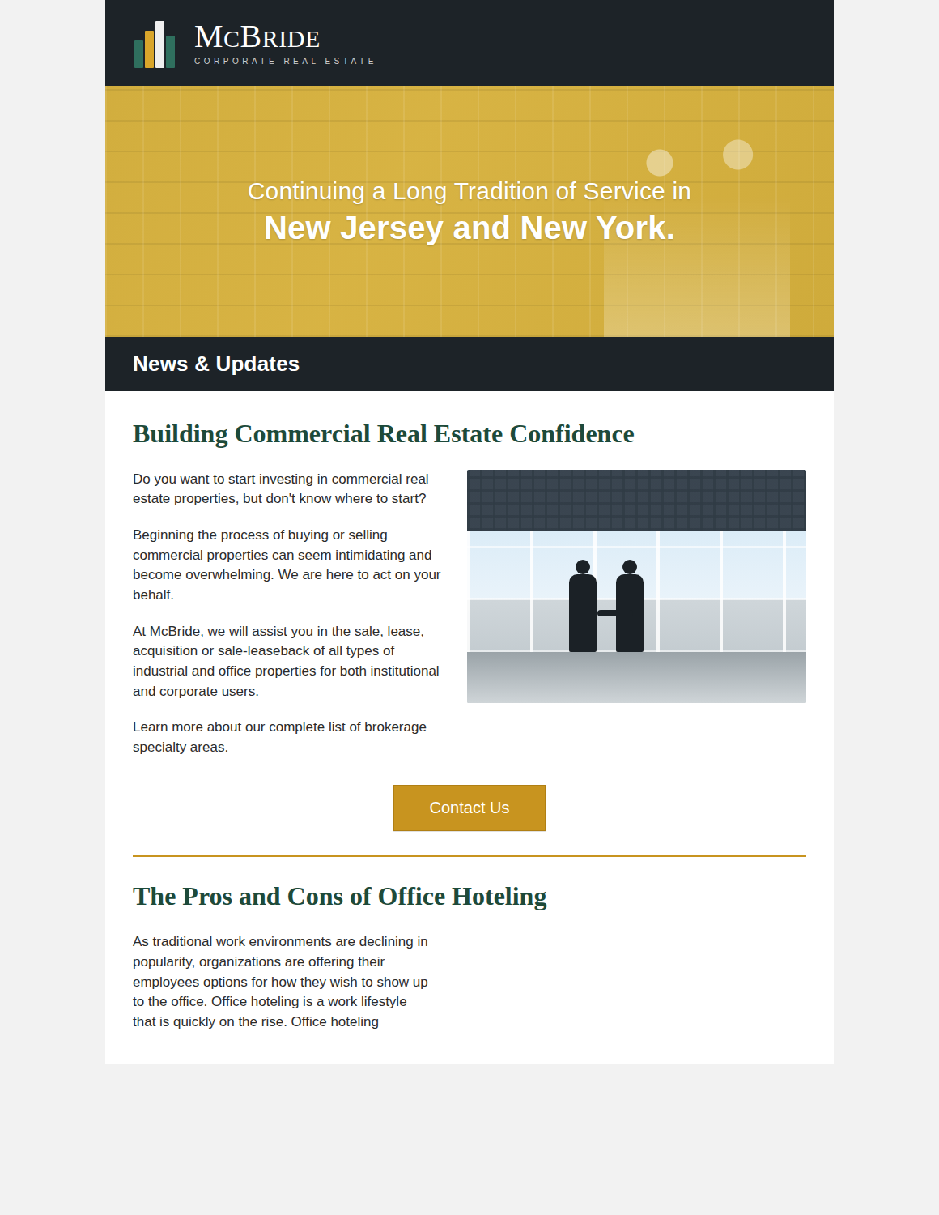MCBRIDE
Corporate Real Estate
Continuing a Long Tradition of Service in
New Jersey and New York.
News & Updates
Building Commercial Real Estate Confidence
Do you want to start investing in commercial real estate properties, but don't know where to start?
Beginning the process of buying or selling commercial properties can seem intimidating and become overwhelming. We are here to act on your behalf.
At McBride, we will assist you in the sale, lease, acquisition or sale-leaseback of all types of industrial and office properties for both institutional and corporate users.
Learn more about our complete list of brokerage specialty areas.
Contact Us
The Pros and Cons of Office Hoteling
As traditional work environments are declining in popularity, organizations are offering their employees options for how they wish to show up to the office. Office hoteling is a work lifestyle that is quickly on the rise. Office hoteling